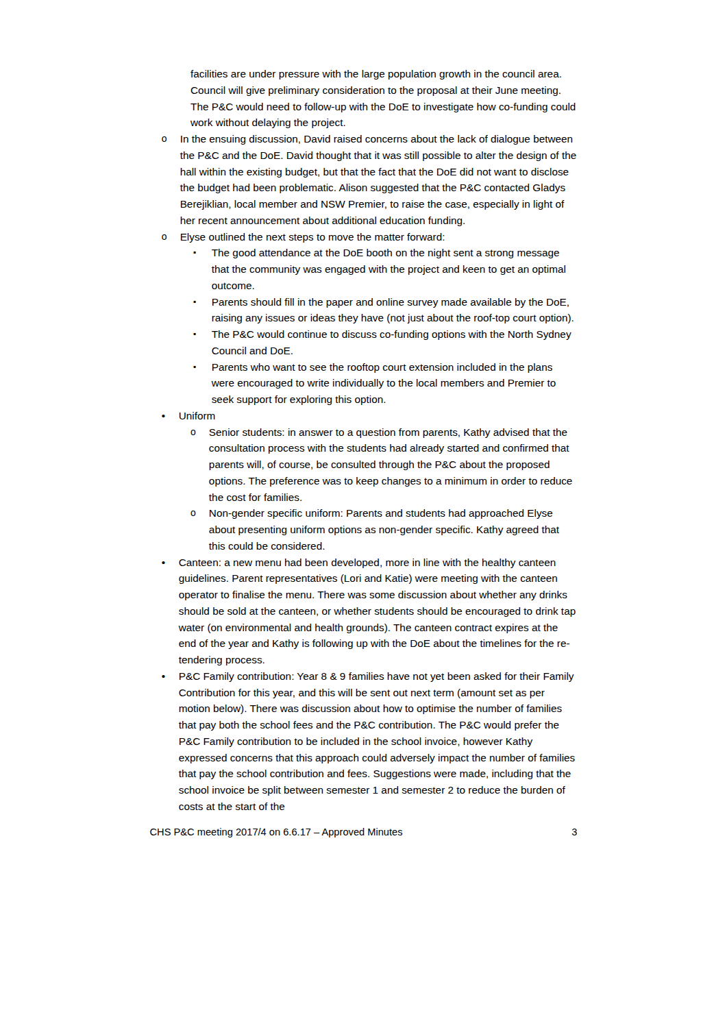facilities are under pressure with the large population growth in the council area. Council will give preliminary consideration to the proposal at their June meeting. The P&C would need to follow-up with the DoE to investigate how co-funding could work without delaying the project.
In the ensuing discussion, David raised concerns about the lack of dialogue between the P&C and the DoE. David thought that it was still possible to alter the design of the hall within the existing budget, but that the fact that the DoE did not want to disclose the budget had been problematic. Alison suggested that the P&C contacted Gladys Berejiklian, local member and NSW Premier, to raise the case, especially in light of her recent announcement about additional education funding.
Elyse outlined the next steps to move the matter forward:
The good attendance at the DoE booth on the night sent a strong message that the community was engaged with the project and keen to get an optimal outcome.
Parents should fill in the paper and online survey made available by the DoE, raising any issues or ideas they have (not just about the roof-top court option).
The P&C would continue to discuss co-funding options with the North Sydney Council and DoE.
Parents who want to see the rooftop court extension included in the plans were encouraged to write individually to the local members and Premier to seek support for exploring this option.
Uniform
Senior students: in answer to a question from parents, Kathy advised that the consultation process with the students had already started and confirmed that parents will, of course, be consulted through the P&C about the proposed options. The preference was to keep changes to a minimum in order to reduce the cost for families.
Non-gender specific uniform: Parents and students had approached Elyse about presenting uniform options as non-gender specific. Kathy agreed that this could be considered.
Canteen: a new menu had been developed, more in line with the healthy canteen guidelines. Parent representatives (Lori and Katie) were meeting with the canteen operator to finalise the menu. There was some discussion about whether any drinks should be sold at the canteen, or whether students should be encouraged to drink tap water (on environmental and health grounds). The canteen contract expires at the end of the year and Kathy is following up with the DoE about the timelines for the re-tendering process.
P&C Family contribution: Year 8 & 9 families have not yet been asked for their Family Contribution for this year, and this will be sent out next term (amount set as per motion below). There was discussion about how to optimise the number of families that pay both the school fees and the P&C contribution. The P&C would prefer the P&C Family contribution to be included in the school invoice, however Kathy expressed concerns that this approach could adversely impact the number of families that pay the school contribution and fees. Suggestions were made, including that the school invoice be split between semester 1 and semester 2 to reduce the burden of costs at the start of the
CHS P&C meeting 2017/4 on 6.6.17 – Approved Minutes 3